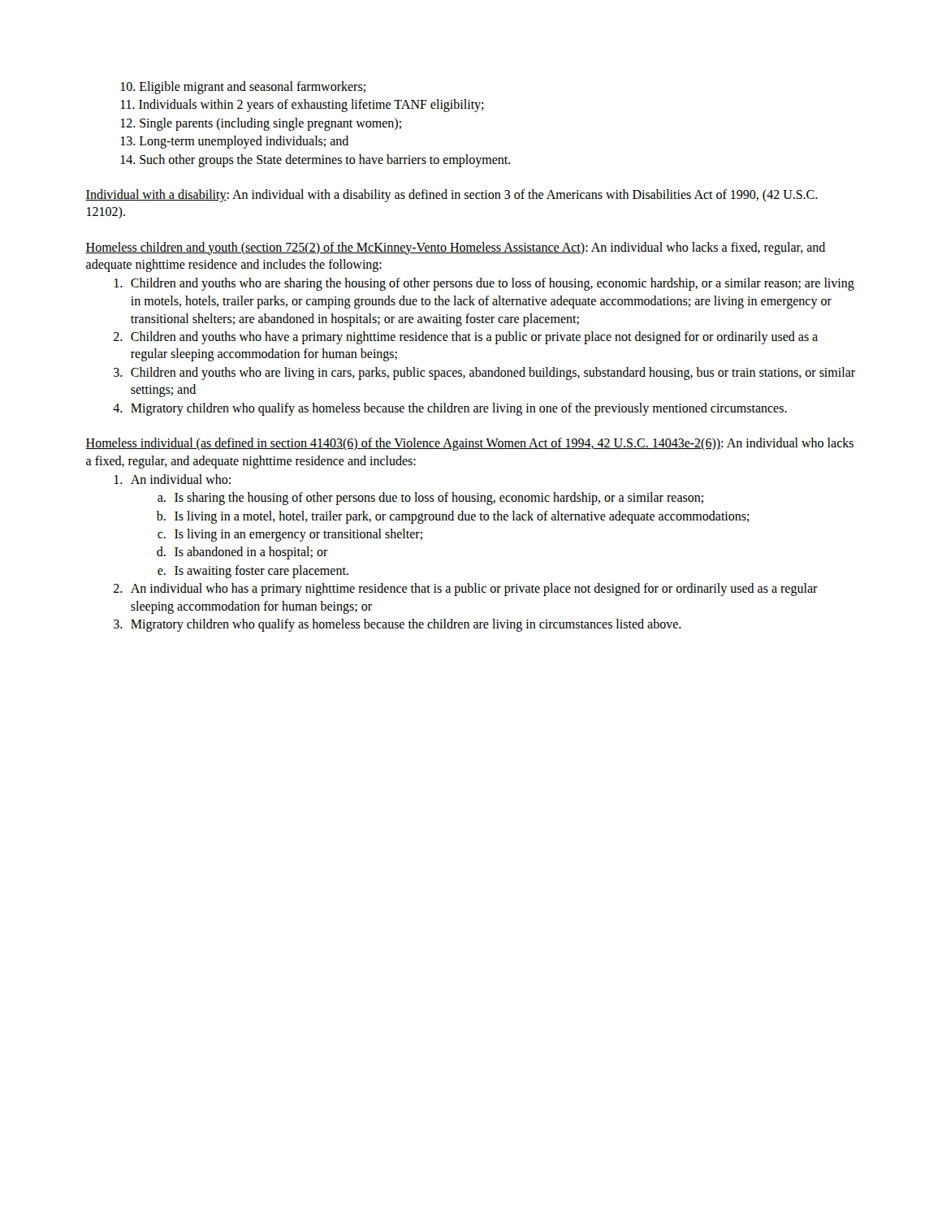10. Eligible migrant and seasonal farmworkers;
11. Individuals within 2 years of exhausting lifetime TANF eligibility;
12. Single parents (including single pregnant women);
13. Long-term unemployed individuals; and
14. Such other groups the State determines to have barriers to employment.
Individual with a disability: An individual with a disability as defined in section 3 of the Americans with Disabilities Act of 1990, (42 U.S.C. 12102).
Homeless children and youth (section 725(2) of the McKinney-Vento Homeless Assistance Act): An individual who lacks a fixed, regular, and adequate nighttime residence and includes the following:
Children and youths who are sharing the housing of other persons due to loss of housing, economic hardship, or a similar reason; are living in motels, hotels, trailer parks, or camping grounds due to the lack of alternative adequate accommodations; are living in emergency or transitional shelters; are abandoned in hospitals; or are awaiting foster care placement;
Children and youths who have a primary nighttime residence that is a public or private place not designed for or ordinarily used as a regular sleeping accommodation for human beings;
Children and youths who are living in cars, parks, public spaces, abandoned buildings, substandard housing, bus or train stations, or similar settings; and
Migratory children who qualify as homeless because the children are living in one of the previously mentioned circumstances.
Homeless individual (as defined in section 41403(6) of the Violence Against Women Act of 1994, 42 U.S.C. 14043e-2(6)): An individual who lacks a fixed, regular, and adequate nighttime residence and includes:
An individual who:
Is sharing the housing of other persons due to loss of housing, economic hardship, or a similar reason;
Is living in a motel, hotel, trailer park, or campground due to the lack of alternative adequate accommodations;
Is living in an emergency or transitional shelter;
Is abandoned in a hospital; or
Is awaiting foster care placement.
An individual who has a primary nighttime residence that is a public or private place not designed for or ordinarily used as a regular sleeping accommodation for human beings; or
Migratory children who qualify as homeless because the children are living in circumstances listed above.